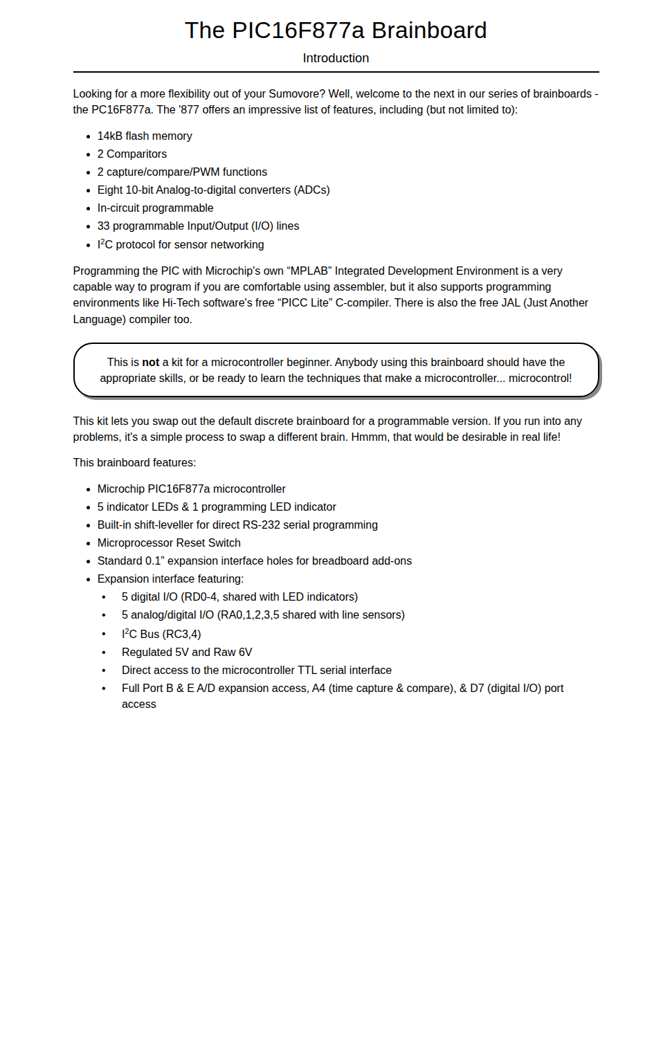The PIC16F877a Brainboard
Introduction
Looking for a more flexibility out of your Sumovore? Well, welcome to the next in our series of brainboards - the PC16F877a. The '877 offers an impressive list of features, including (but not limited to):
14kB flash memory
2 Comparitors
2 capture/compare/PWM functions
Eight 10-bit Analog-to-digital converters (ADCs)
In-circuit programmable
33 programmable Input/Output (I/O) lines
I2C protocol for sensor networking
Programming the PIC with Microchip's own “MPLAB” Integrated Development Environment is a very capable way to program if you are comfortable using assembler, but it also supports programming environments like Hi-Tech software's free “PICC Lite” C-compiler. There is also the free JAL (Just Another Language) compiler too.
This is not a kit for a microcontroller beginner. Anybody using this brainboard should have the appropriate skills, or be ready to learn the techniques that make a microcontroller... microcontrol!
This kit lets you swap out the default discrete brainboard for a programmable version. If you run into any problems, it's a simple process to swap a different brain. Hmmm, that would be desirable in real life!
This brainboard features:
Microchip PIC16F877a microcontroller
5 indicator LEDs & 1 programming LED indicator
Built-in shift-leveller for direct RS-232 serial programming
Microprocessor Reset Switch
Standard 0.1” expansion interface holes for breadboard add-ons
Expansion interface featuring:
5 digital I/O (RD0-4, shared with LED indicators)
5 analog/digital I/O (RA0,1,2,3,5 shared with line sensors)
I2C Bus (RC3,4)
Regulated 5V and Raw 6V
Direct access to the microcontroller TTL serial interface
Full Port B & E A/D expansion access, A4 (time capture & compare), & D7 (digital I/O) port access